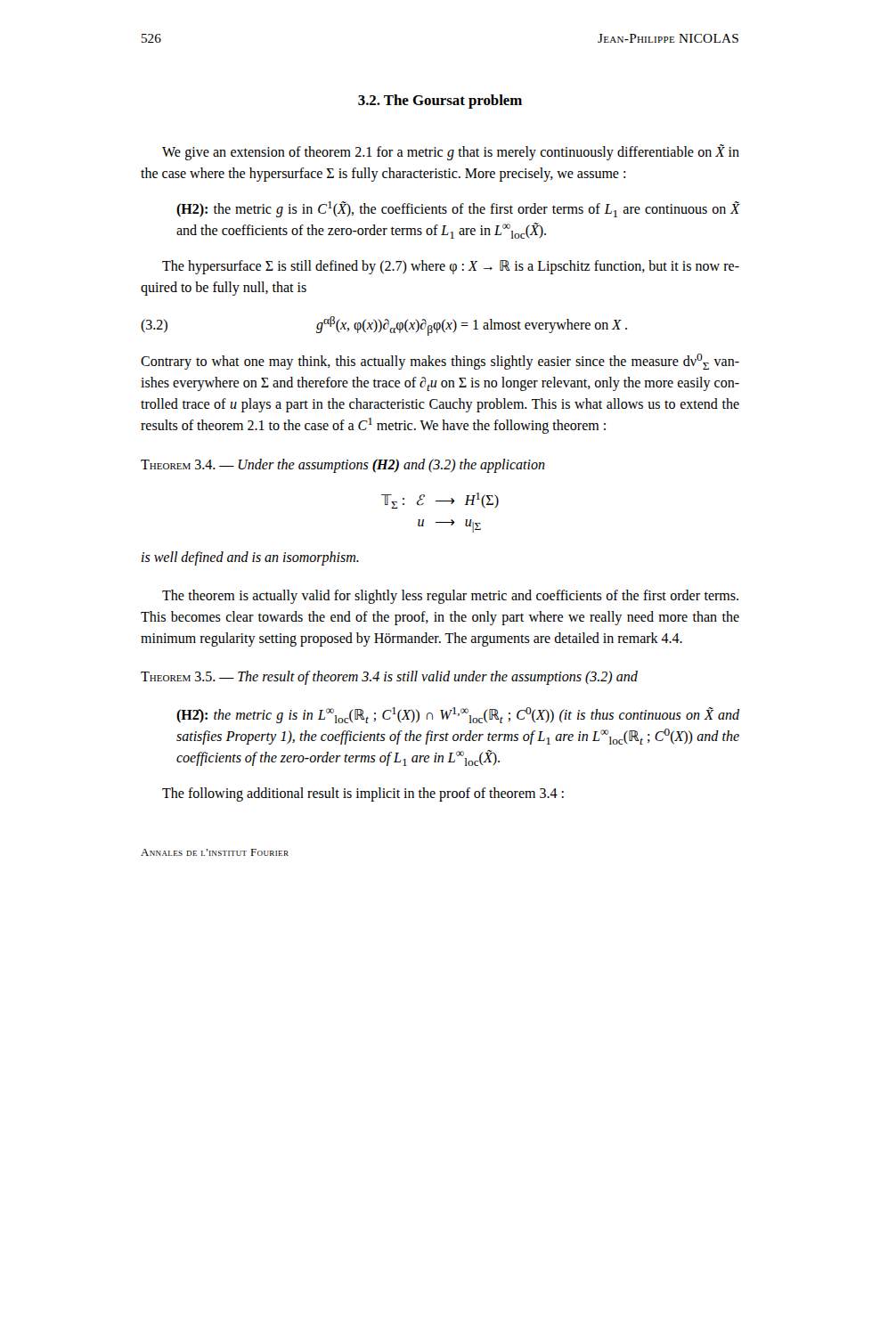526 Jean-Philippe NICOLAS
3.2. The Goursat problem
We give an extension of theorem 2.1 for a metric g that is merely continuously differentiable on X̃ in the case where the hypersurface Σ is fully characteristic. More precisely, we assume :
(H2): the metric g is in C1(X̃), the coefficients of the first order terms of L1 are continuous on X̃ and the coefficients of the zero-order terms of L1 are in L∞loc(X̃).
The hypersurface Σ is still defined by (2.7) where φ : X → ℝ is a Lipschitz function, but it is now required to be fully null, that is
(3.2) gαβ(x, φ(x))∂αφ(x)∂βφ(x) = 1 almost everywhere on X .
Contrary to what one may think, this actually makes things slightly easier since the measure dν0Σ vanishes everywhere on Σ and therefore the trace of ∂tu on Σ is no longer relevant, only the more easily controlled trace of u plays a part in the characteristic Cauchy problem. This is what allows us to extend the results of theorem 2.1 to the case of a C1 metric. We have the following theorem :
Theorem 3.4. — Under the assumptions (H2) and (3.2) the application
| 𝕋 Σ : | ℰ | ⟶ | H 1 (Σ) |
| | u | ⟶ | u /Σ |
is well defined and is an isomorphism.
The theorem is actually valid for slightly less regular metric and coefficients of the first order terms. This becomes clear towards the end of the proof, in the only part where we really need more than the minimum regularity setting proposed by Hörmander. The arguments are detailed in remark 4.4.
Theorem 3.5. — The result of theorem 3.4 is still valid under the assumptions (3.2) and
(H2̂): the metric g is in L∞loc(ℝt ; C1(X)) ∩ W1,∞loc(ℝt ; C0(X)) (it is thus continuous on X̃ and satisfies Property 1), the coefficients of the first order terms of L1 are in L∞loc(ℝt ; C0(X)) and the coefficients of the zero-order terms of L1 are in L∞loc(X̃).
The following additional result is implicit in the proof of theorem 3.4 :
Annales de l'institut Fourier